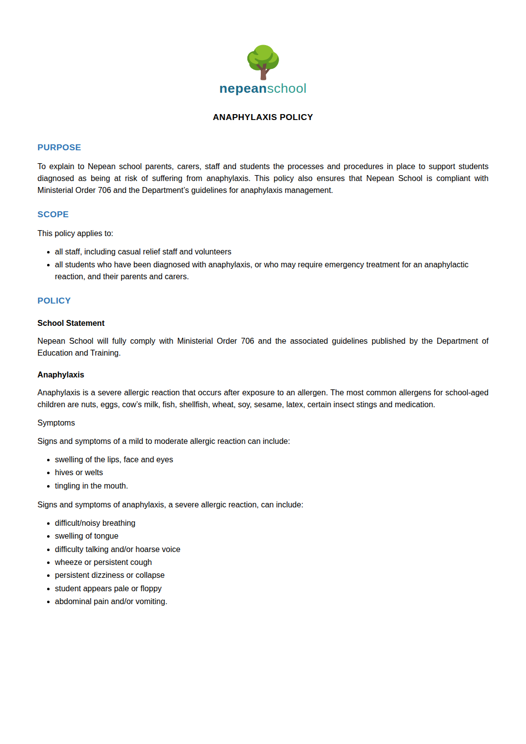🌳
nepean school
ANAPHYLAXIS POLICY
PURPOSE
To explain to Nepean school parents, carers, staff and students the processes and procedures in place to support students diagnosed as being at risk of suffering from anaphylaxis. This policy also ensures that Nepean School is compliant with Ministerial Order 706 and the Department’s guidelines for anaphylaxis management.
SCOPE
This policy applies to:
all staff, including casual relief staff and volunteers
all students who have been diagnosed with anaphylaxis, or who may require emergency treatment for an anaphylactic reaction, and their parents and carers.
POLICY
School Statement
Nepean School will fully comply with Ministerial Order 706 and the associated guidelines published by the Department of Education and Training.
Anaphylaxis
Anaphylaxis is a severe allergic reaction that occurs after exposure to an allergen. The most common allergens for school-aged children are nuts, eggs, cow’s milk, fish, shellfish, wheat, soy, sesame, latex, certain insect stings and medication.
Symptoms
Signs and symptoms of a mild to moderate allergic reaction can include:
swelling of the lips, face and eyes
hives or welts
tingling in the mouth.
Signs and symptoms of anaphylaxis, a severe allergic reaction, can include:
difficult/noisy breathing
swelling of tongue
difficulty talking and/or hoarse voice
wheeze or persistent cough
persistent dizziness or collapse
student appears pale or floppy
abdominal pain and/or vomiting.